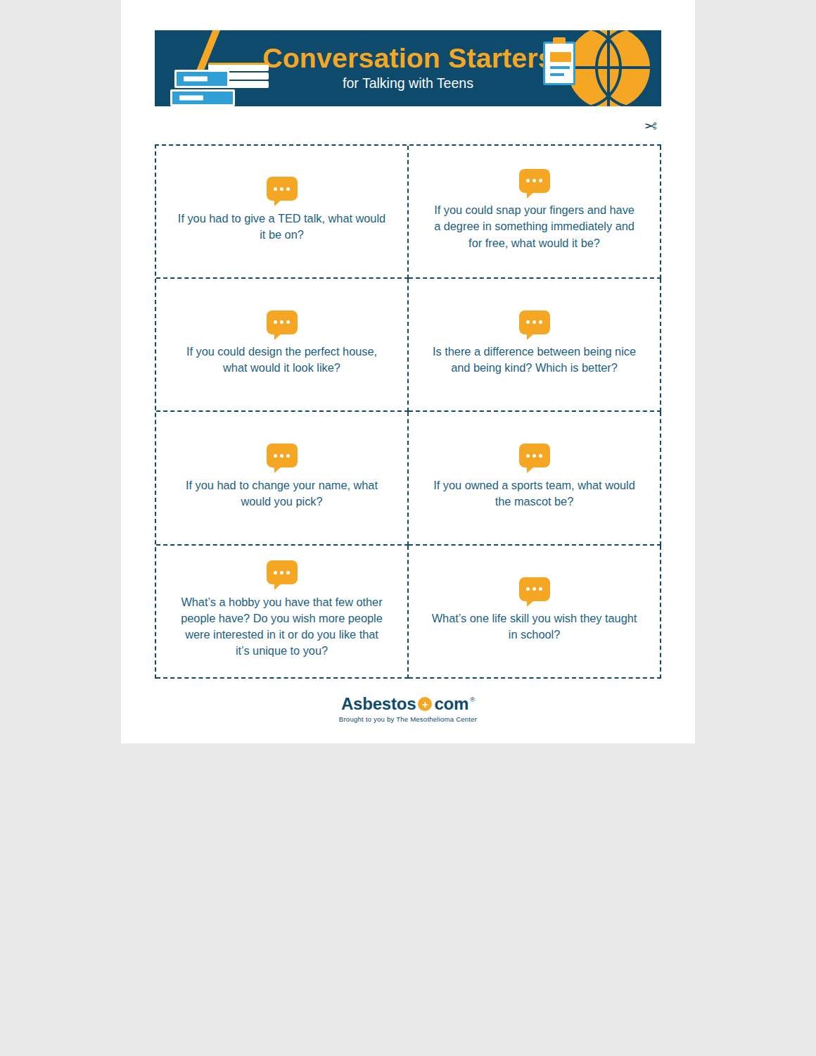Conversation Starters
for Talking with Teens
✂
If you had to give a TED talk, what would it be on?
If you could snap your fingers and have a degree in something immediately and for free, what would it be?
If you could design the perfect house, what would it look like?
Is there a difference between being nice and being kind? Which is better?
If you had to change your name, what would you pick?
If you owned a sports team, what would the mascot be?
What’s a hobby you have that few other people have? Do you wish more people were interested in it or do you like that it’s unique to you?
What’s one life skill you wish they taught in school?
Asbestos+com®
Brought to you by The Mesothelioma Center